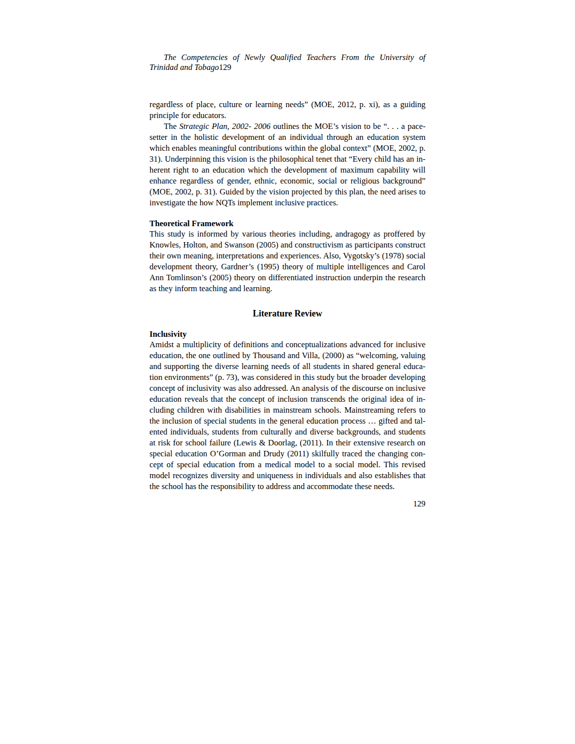The Competencies of Newly Qualified Teachers From the University of Trinidad and Tobago129
regardless of place, culture or learning needs” (MOE, 2012, p. xi), as a guiding principle for educators.
The Strategic Plan, 2002- 2006 outlines the MOE’s vision to be “. . . a pacesetter in the holistic development of an individual through an education system which enables meaningful contributions within the global context” (MOE, 2002, p. 31). Underpinning this vision is the philosophical tenet that “Every child has an inherent right to an education which the development of maximum capability will enhance regardless of gender, ethnic, economic, social or religious background” (MOE, 2002, p. 31). Guided by the vision projected by this plan, the need arises to investigate the how NQTs implement inclusive practices.
Theoretical Framework
This study is informed by various theories including, andragogy as proffered by Knowles, Holton, and Swanson (2005) and constructivism as participants construct their own meaning, interpretations and experiences. Also, Vygotsky’s (1978) social development theory, Gardner’s (1995) theory of multiple intelligences and Carol Ann Tomlinson’s (2005) theory on differentiated instruction underpin the research as they inform teaching and learning.
Literature Review
Inclusivity
Amidst a multiplicity of definitions and conceptualizations advanced for inclusive education, the one outlined by Thousand and Villa, (2000) as “welcoming, valuing and supporting the diverse learning needs of all students in shared general education environments” (p. 73), was considered in this study but the broader developing concept of inclusivity was also addressed. An analysis of the discourse on inclusive education reveals that the concept of inclusion transcends the original idea of including children with disabilities in mainstream schools. Mainstreaming refers to the inclusion of special students in the general education process … gifted and talented individuals, students from culturally and diverse backgrounds, and students at risk for school failure (Lewis & Doorlag, (2011). In their extensive research on special education O’Gorman and Drudy (2011) skilfully traced the changing concept of special education from a medical model to a social model. This revised model recognizes diversity and uniqueness in individuals and also establishes that the school has the responsibility to address and accommodate these needs.
129